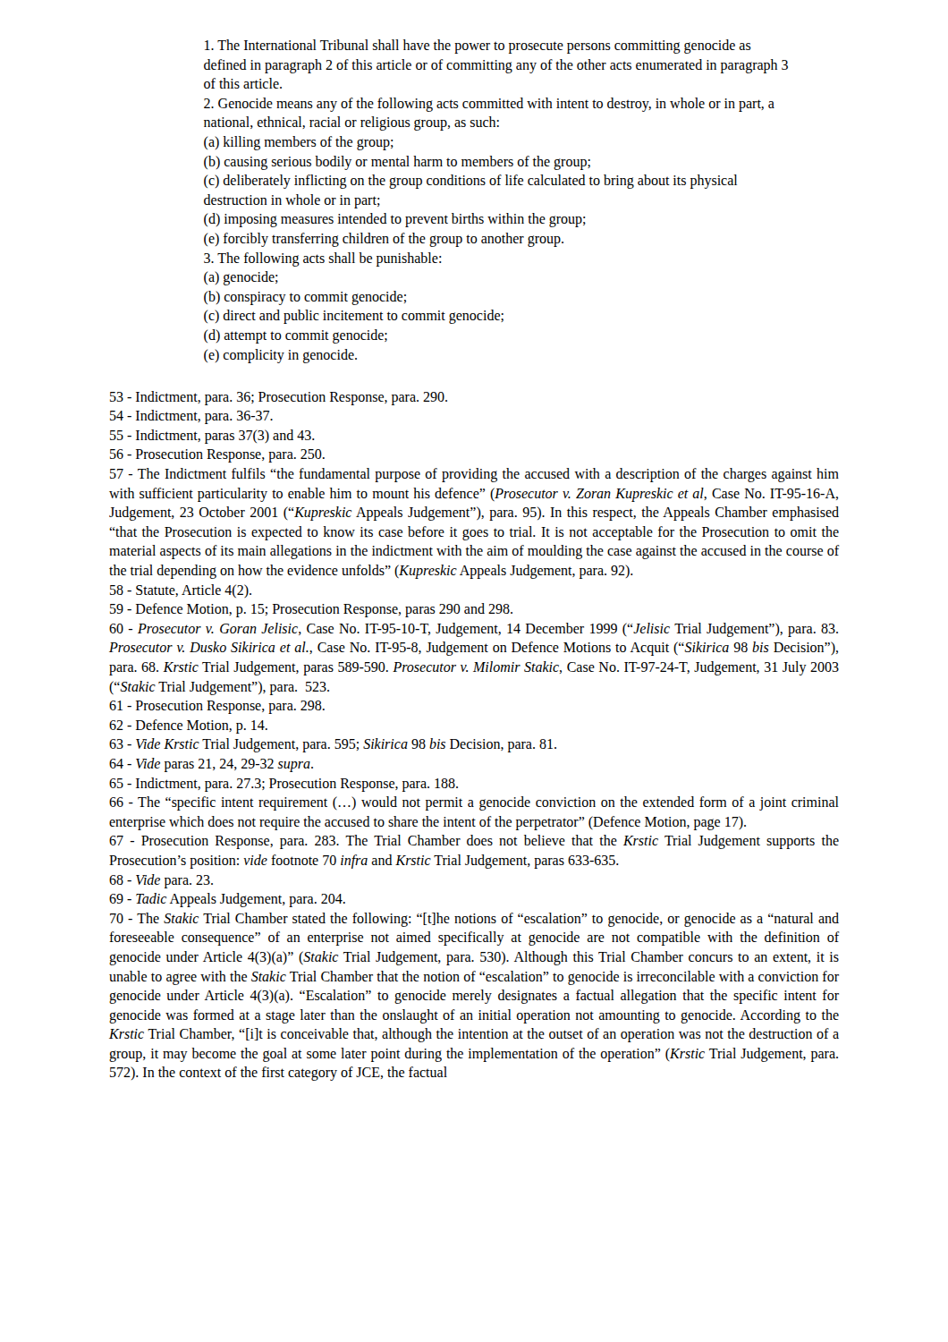1. The International Tribunal shall have the power to prosecute persons committing genocide as defined in paragraph 2 of this article or of committing any of the other acts enumerated in paragraph 3 of this article.
2. Genocide means any of the following acts committed with intent to destroy, in whole or in part, a national, ethnical, racial or religious group, as such:
(a) killing members of the group;
(b) causing serious bodily or mental harm to members of the group;
(c) deliberately inflicting on the group conditions of life calculated to bring about its physical destruction in whole or in part;
(d) imposing measures intended to prevent births within the group;
(e) forcibly transferring children of the group to another group.
3. The following acts shall be punishable:
(a) genocide;
(b) conspiracy to commit genocide;
(c) direct and public incitement to commit genocide;
(d) attempt to commit genocide;
(e) complicity in genocide.
53 - Indictment, para. 36; Prosecution Response, para. 290.
54 - Indictment, para. 36-37.
55 - Indictment, paras 37(3) and 43.
56 - Prosecution Response, para. 250.
57 - The Indictment fulfils “the fundamental purpose of providing the accused with a description of the charges against him with sufficient particularity to enable him to mount his defence” (Prosecutor v. Zoran Kupreskic et al, Case No. IT-95-16-A, Judgement, 23 October 2001 (“Kupreskic Appeals Judgement”), para. 95). In this respect, the Appeals Chamber emphasised “that the Prosecution is expected to know its case before it goes to trial. It is not acceptable for the Prosecution to omit the material aspects of its main allegations in the indictment with the aim of moulding the case against the accused in the course of the trial depending on how the evidence unfolds” (Kupreskic Appeals Judgement, para. 92).
58 - Statute, Article 4(2).
59 - Defence Motion, p. 15; Prosecution Response, paras 290 and 298.
60 - Prosecutor v. Goran Jelisic, Case No. IT-95-10-T, Judgement, 14 December 1999 (“Jelisic Trial Judgement”), para. 83. Prosecutor v. Dusko Sikirica et al., Case No. IT-95-8, Judgement on Defence Motions to Acquit (“Sikirica 98 bis Decision”), para. 68. Krstic Trial Judgement, paras 589-590. Prosecutor v. Milomir Stakic, Case No. IT-97-24-T, Judgement, 31 July 2003 (“Stakic Trial Judgement”), para. 523.
61 - Prosecution Response, para. 298.
62 - Defence Motion, p. 14.
63 - Vide Krstic Trial Judgement, para. 595; Sikirica 98 bis Decision, para. 81.
64 - Vide paras 21, 24, 29-32 supra.
65 - Indictment, para. 27.3; Prosecution Response, para. 188.
66 - The “specific intent requirement (…) would not permit a genocide conviction on the extended form of a joint criminal enterprise which does not require the accused to share the intent of the perpetrator” (Defence Motion, page 17).
67 - Prosecution Response, para. 283. The Trial Chamber does not believe that the Krstic Trial Judgement supports the Prosecution’s position: vide footnote 70 infra and Krstic Trial Judgement, paras 633-635.
68 - Vide para. 23.
69 - Tadic Appeals Judgement, para. 204.
70 - The Stakic Trial Chamber stated the following: “[t]he notions of “escalation” to genocide, or genocide as a “natural and foreseeable consequence” of an enterprise not aimed specifically at genocide are not compatible with the definition of genocide under Article 4(3)(a)” (Stakic Trial Judgement, para. 530). Although this Trial Chamber concurs to an extent, it is unable to agree with the Stakic Trial Chamber that the notion of “escalation” to genocide is irreconcilable with a conviction for genocide under Article 4(3)(a). “Escalation” to genocide merely designates a factual allegation that the specific intent for genocide was formed at a stage later than the onslaught of an initial operation not amounting to genocide. According to the Krstic Trial Chamber, “[i]t is conceivable that, although the intention at the outset of an operation was not the destruction of a group, it may become the goal at some later point during the implementation of the operation” (Krstic Trial Judgement, para. 572). In the context of the first category of JCE, the factual